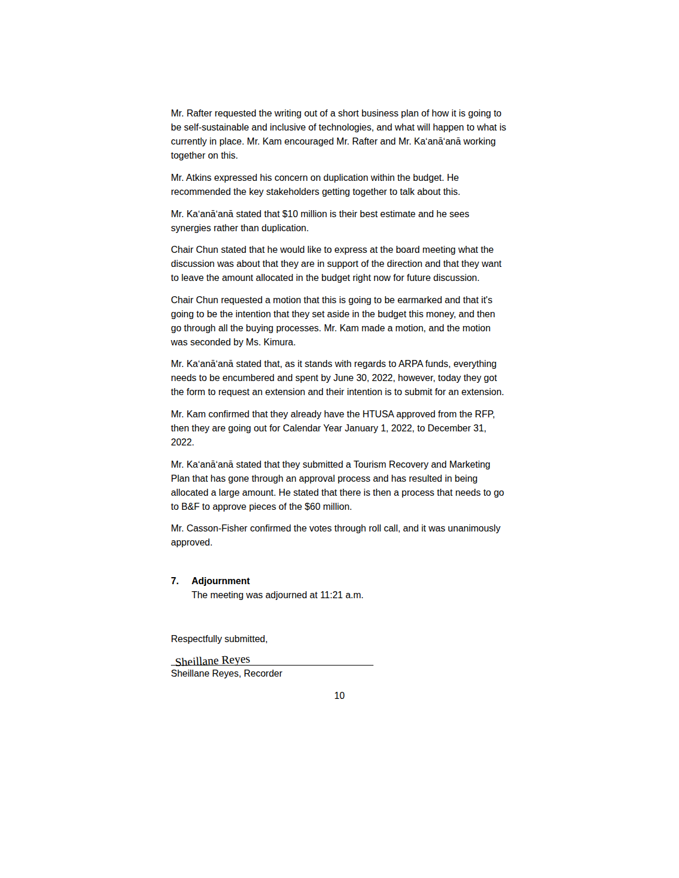Mr. Rafter requested the writing out of a short business plan of how it is going to be self-sustainable and inclusive of technologies, and what will happen to what is currently in place. Mr. Kam encouraged Mr. Rafter and Mr. Kaʻanāʻanā working together on this.
Mr. Atkins expressed his concern on duplication within the budget. He recommended the key stakeholders getting together to talk about this.
Mr. Kaʻanāʻanā stated that $10 million is their best estimate and he sees synergies rather than duplication.
Chair Chun stated that he would like to express at the board meeting what the discussion was about that they are in support of the direction and that they want to leave the amount allocated in the budget right now for future discussion.
Chair Chun requested a motion that this is going to be earmarked and that it's going to be the intention that they set aside in the budget this money, and then go through all the buying processes. Mr. Kam made a motion, and the motion was seconded by Ms. Kimura.
Mr. Kaʻanāʻanā stated that, as it stands with regards to ARPA funds, everything needs to be encumbered and spent by June 30, 2022, however, today they got the form to request an extension and their intention is to submit for an extension.
Mr. Kam confirmed that they already have the HTUSA approved from the RFP, then they are going out for Calendar Year January 1, 2022, to December 31, 2022.
Mr. Kaʻanāʻanā stated that they submitted a Tourism Recovery and Marketing Plan that has gone through an approval process and has resulted in being allocated a large amount. He stated that there is then a process that needs to go to B&F to approve pieces of the $60 million.
Mr. Casson-Fisher confirmed the votes through roll call, and it was unanimously approved.
7. Adjournment
The meeting was adjourned at 11:21 a.m.
Respectfully submitted,
Sheillane Reyes
Sheillane Reyes, Recorder
10